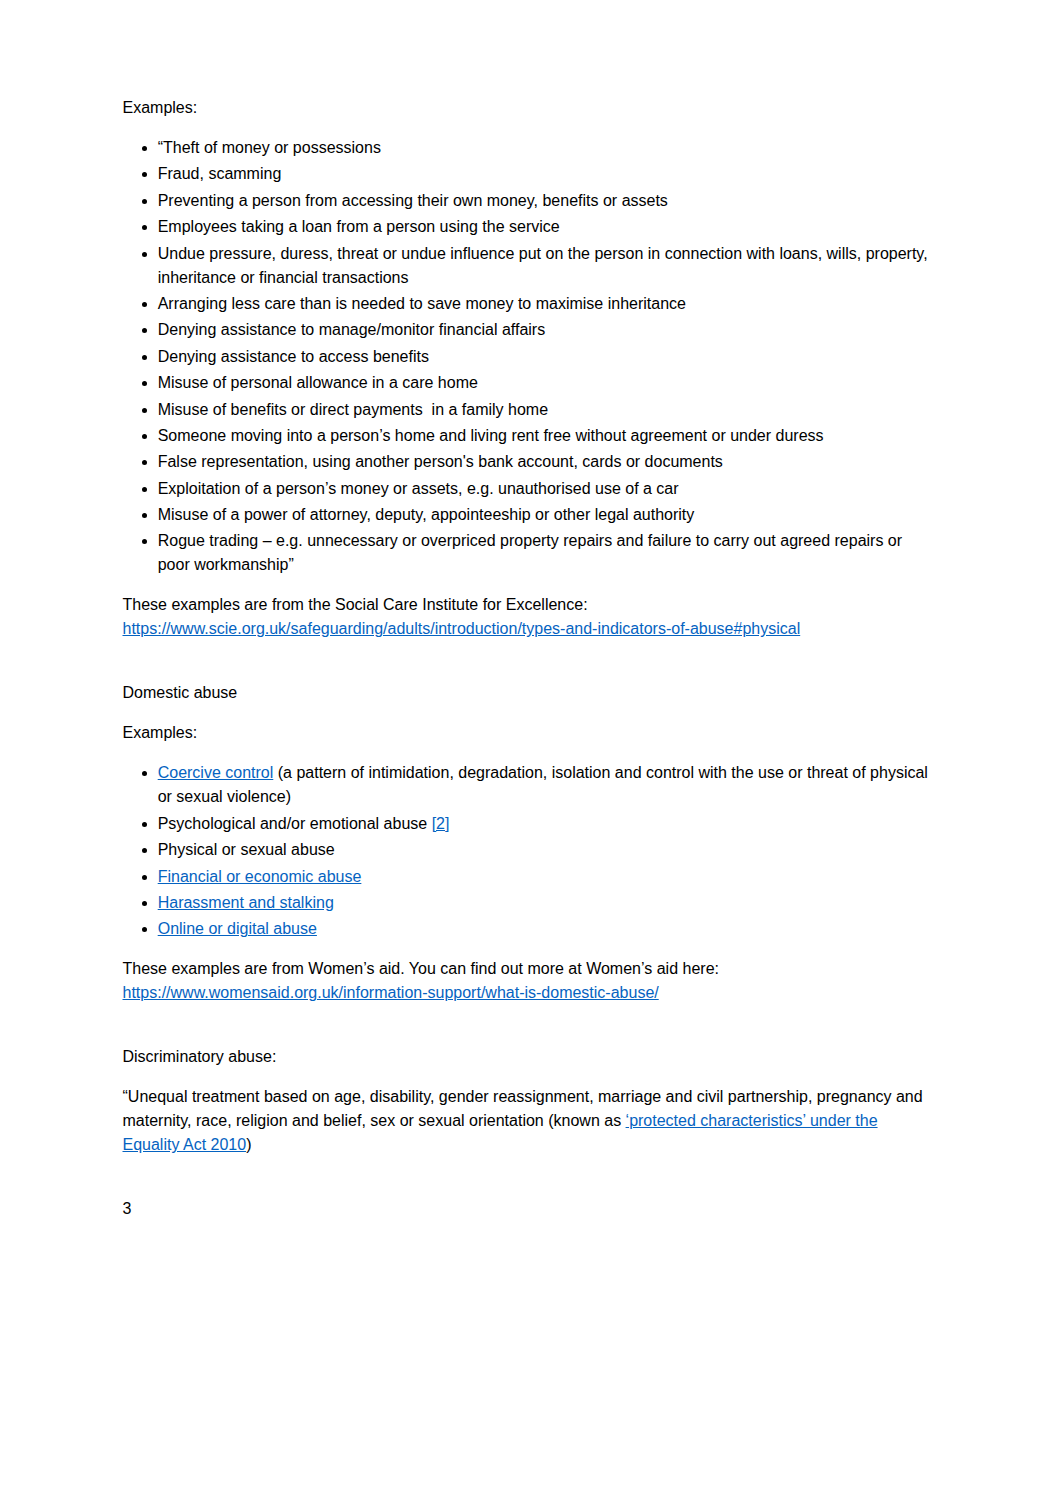Examples:
“Theft of money or possessions
Fraud, scamming
Preventing a person from accessing their own money, benefits or assets
Employees taking a loan from a person using the service
Undue pressure, duress, threat or undue influence put on the person in connection with loans, wills, property, inheritance or financial transactions
Arranging less care than is needed to save money to maximise inheritance
Denying assistance to manage/monitor financial affairs
Denying assistance to access benefits
Misuse of personal allowance in a care home
Misuse of benefits or direct payments in a family home
Someone moving into a person’s home and living rent free without agreement or under duress
False representation, using another person's bank account, cards or documents
Exploitation of a person’s money or assets, e.g. unauthorised use of a car
Misuse of a power of attorney, deputy, appointeeship or other legal authority
Rogue trading – e.g. unnecessary or overpriced property repairs and failure to carry out agreed repairs or poor workmanship”
These examples are from the Social Care Institute for Excellence:
https://www.scie.org.uk/safeguarding/adults/introduction/types-and-indicators-of-abuse#physical
Domestic abuse
Examples:
Coercive control (a pattern of intimidation, degradation, isolation and control with the use or threat of physical or sexual violence)
Psychological and/or emotional abuse [2]
Physical or sexual abuse
Financial or economic abuse
Harassment and stalking
Online or digital abuse
These examples are from Women’s aid. You can find out more at Women’s aid here:
https://www.womensaid.org.uk/information-support/what-is-domestic-abuse/
Discriminatory abuse:
“Unequal treatment based on age, disability, gender reassignment, marriage and civil partnership, pregnancy and maternity, race, religion and belief, sex or sexual orientation (known as ‘protected characteristics’ under the Equality Act 2010)
3